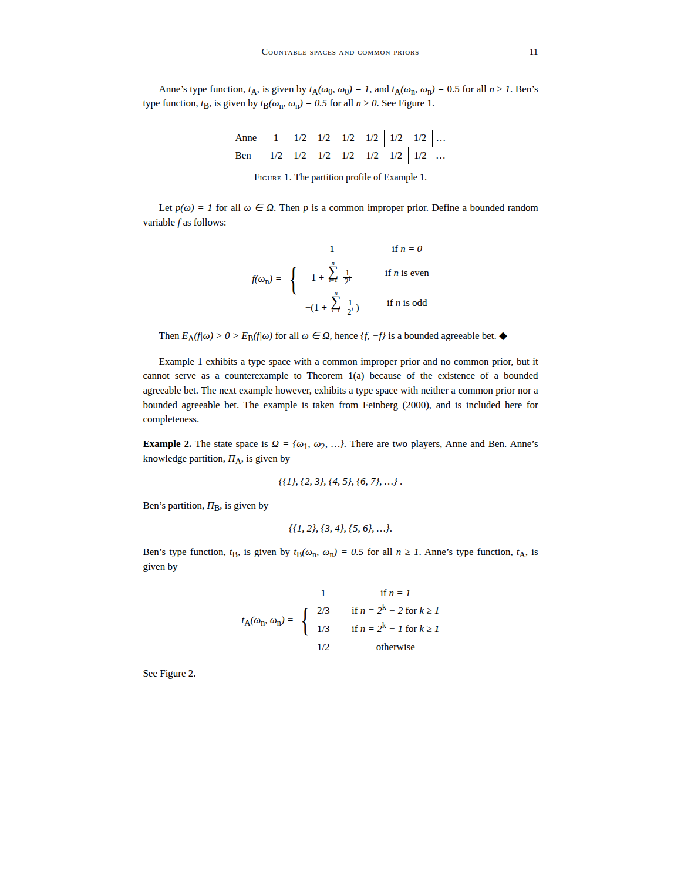Countable spaces and common priors 11
Anne’s type function, tA, is given by tA(ω0, ω0) = 1, and tA(ωn, ωn) = 0.5 for all n ≥ 1. Ben’s type function, tB, is given by tB(ωn, ωn) = 0.5 for all n ≥ 0. See Figure 1.
| Anne | 1 | 1/2 | 1/2 | 1/2 | 1/2 | 1/2 | 1/2 | … |
| Ben | 1/2 | 1/2 | 1/2 | 1/2 | 1/2 | 1/2 | 1/2 | … |
Figure 1. The partition profile of Example 1.
Let p(ω) = 1 for all ω ∈ Ω. Then p is a common improper prior. Define a bounded random variable f as follows:
f(ωn) = {
| 1 | if n = 0 |
| 1 + n ∑ i =1 1 2 i | if n is even |
| −(1 + n ∑ i =1 1 2 i ) | if n is odd |
Then EA(f|ω) > 0 > EB(f|ω) for all ω ∈ Ω, hence {f, −f} is a bounded agreeable bet. ◆
Example 1 exhibits a type space with a common improper prior and no common prior, but it cannot serve as a counterexample to Theorem 1(a) because of the existence of a bounded agreeable bet. The next example however, exhibits a type space with neither a common prior nor a bounded agreeable bet. The example is taken from Feinberg (2000), and is included here for completeness.
Example 2. The state space is Ω = {ω1, ω2, …}. There are two players, Anne and Ben. Anne’s knowledge partition, ΠA, is given by
{{1}, {2, 3}, {4, 5}, {6, 7}, …} .
Ben’s partition, ΠB, is given by
{{1, 2}, {3, 4}, {5, 6}, …}.
Ben’s type function, tB, is given by tB(ωn, ωn) = 0.5 for all n ≥ 1. Anne’s type function, tA, is given by
tA(ωn, ωn) = {
| 1 | if n = 1 |
| 2/3 | if n = 2 k − 2 for k ≥ 1 |
| 1/3 | if n = 2 k − 1 for k ≥ 1 |
| 1/2 | otherwise |
See Figure 2.